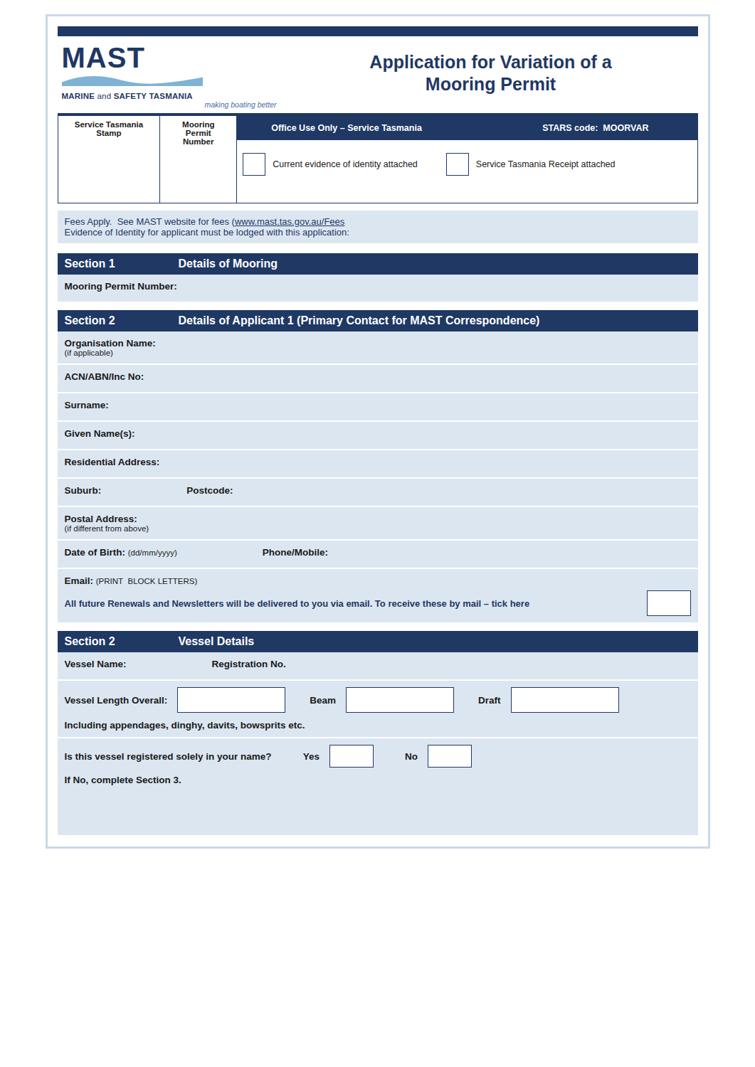MAST
MARINE and SAFETY TASMANIA
making boating better
Application for Variation of a
Mooring Permit
| Service Tasmania Stamp | Mooring Permit Number | Office Use Only – Service Tasmania STARS code: MOORVAR Current evidence of identity attached Service Tasmania Receipt attached |
Fees Apply. See MAST website for fees (www.mast.tas.gov.au/Fees
Evidence of Identity for applicant must be lodged with this application:
Section 1 Details of Mooring
Mooring Permit Number:
Section 2 Details of Applicant 1 (Primary Contact for MAST Correspondence)
Organisation Name:(if applicable)
ACN/ABN/Inc No:
Surname:
Given Name(s):
Residential Address:
Suburb: Postcode:
Postal Address:(if different from above)
Date of Birth: (dd/mm/yyyy) Phone/Mobile:
Email: (PRINT BLOCK LETTERS)
All future Renewals and Newsletters will be delivered to you via email. To receive these by mail – tick here
Section 2 Vessel Details
Vessel Name: Registration No.
Vessel Length Overall: Beam Draft
Including appendages, dinghy, davits, bowsprits etc.
Is this vessel registered solely in your name? Yes No
If No, complete Section 3.